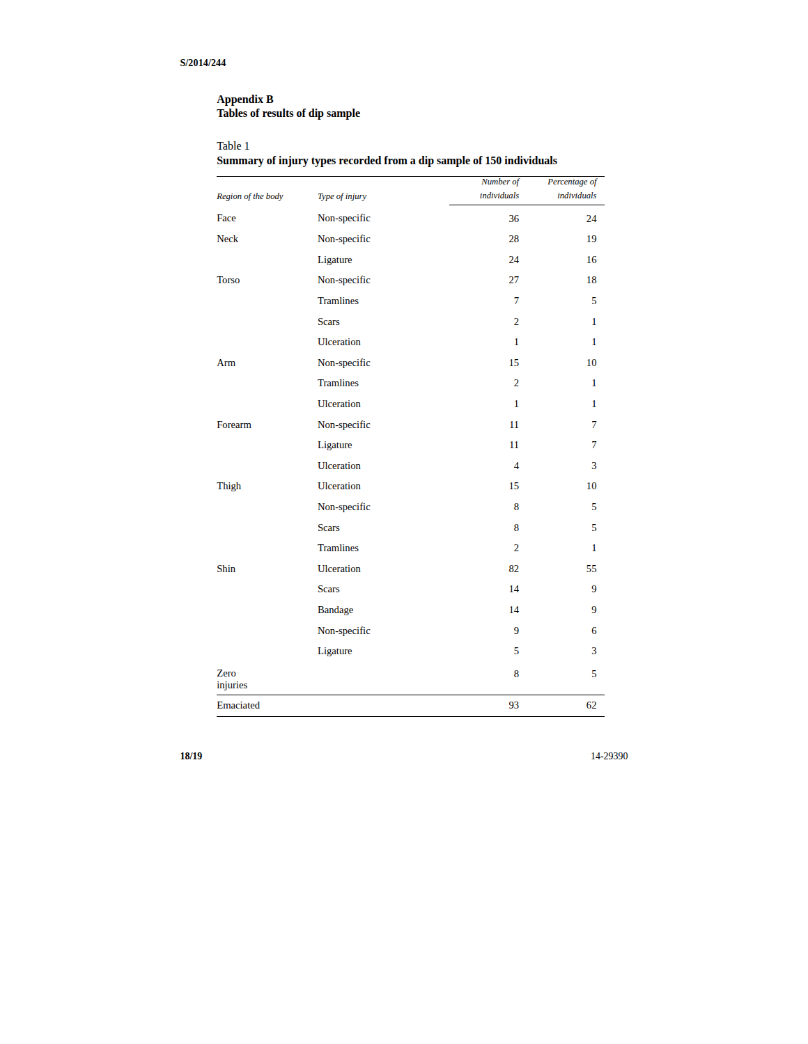S/2014/244
Appendix B Tables of results of dip sample
Table 1 Summary of injury types recorded from a dip sample of 150 individuals
| Region of the body | Type of injury | Number of | Percentage of |
| --- | --- | --- | --- |
| individuals | individuals |
| Face | Non-specific | 36 | 24 |
| Neck | Non-specific | 28 | 19 |
| | Ligature | 24 | 16 |
| Torso | Non-specific | 27 | 18 |
| | Tramlines | 7 | 5 |
| | Scars | 2 | 1 |
| | Ulceration | 1 | 1 |
| Arm | Non-specific | 15 | 10 |
| | Tramlines | 2 | 1 |
| | Ulceration | 1 | 1 |
| Forearm | Non-specific | 11 | 7 |
| | Ligature | 11 | 7 |
| | Ulceration | 4 | 3 |
| Thigh | Ulceration | 15 | 10 |
| | Non-specific | 8 | 5 |
| | Scars | 8 | 5 |
| | Tramlines | 2 | 1 |
| Shin | Ulceration | 82 | 55 |
| | Scars | 14 | 9 |
| | Bandage | 14 | 9 |
| | Non-specific | 9 | 6 |
| | Ligature | 5 | 3 |
| Zero injuries | | 8 | 5 |
| Emaciated | | 93 | 62 |
18/19 14-29390